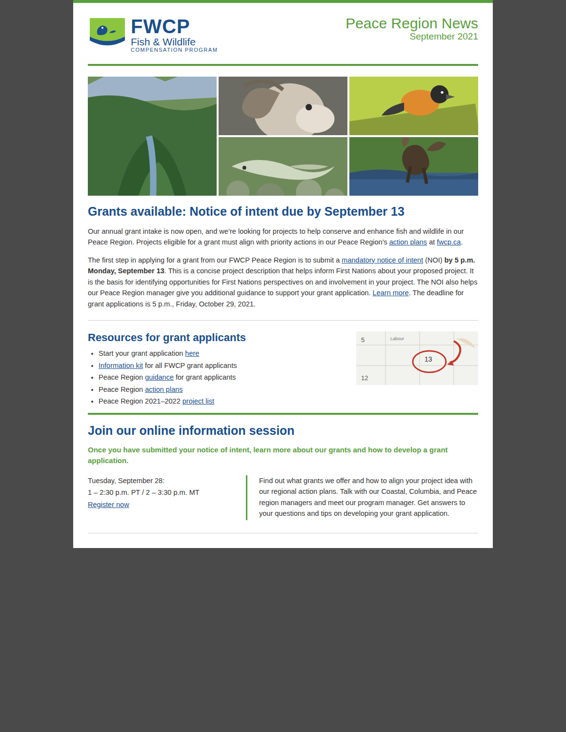FWCP
Fish & Wildlife
COMPENSATION PROGRAM
Peace Region News
September 2021
Grants available: Notice of intent due by September 13
Our annual grant intake is now open, and we’re looking for projects to help conserve and enhance fish and wildlife in our Peace Region. Projects eligible for a grant must align with priority actions in our Peace Region's action plans at fwcp.ca.
The first step in applying for a grant from our FWCP Peace Region is to submit a mandatory notice of intent (NOI) by 5 p.m. Monday, September 13. This is a concise project description that helps inform First Nations about your proposed project. It is the basis for identifying opportunities for First Nations perspectives on and involvement in your project. The NOI also helps our Peace Region manager give you additional guidance to support your grant application. Learn more. The deadline for grant applications is 5 p.m., Friday, October 29, 2021.
Resources for grant applicants
Start your grant application here
Information kit for all FWCP grant applicants
Peace Region guidance for grant applicants
Peace Region action plans
Peace Region 2021–2022 project list
5 Labour 12 13
Join our online information session
Once you have submitted your notice of intent, learn more about our grants and how to develop a grant application.
Tuesday, September 28:
1 – 2:30 p.m. PT / 2 – 3:30 p.m. MT
Register now
Find out what grants we offer and how to align your project idea with our regional action plans. Talk with our Coastal, Columbia, and Peace region managers and meet our program manager. Get answers to your questions and tips on developing your grant application.